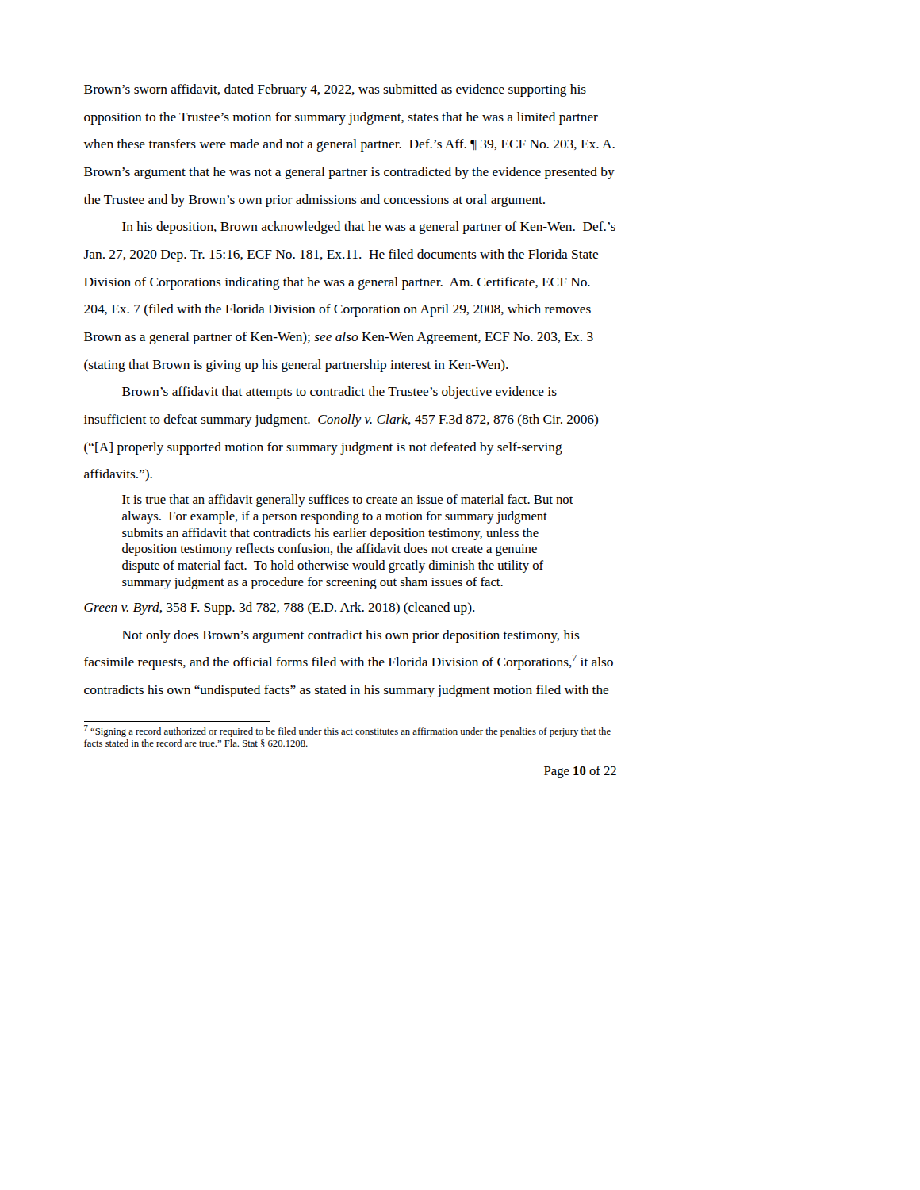Brown’s sworn affidavit, dated February 4, 2022, was submitted as evidence supporting his opposition to the Trustee’s motion for summary judgment, states that he was a limited partner when these transfers were made and not a general partner. Def.’s Aff. ¶ 39, ECF No. 203, Ex. A. Brown’s argument that he was not a general partner is contradicted by the evidence presented by the Trustee and by Brown’s own prior admissions and concessions at oral argument.
In his deposition, Brown acknowledged that he was a general partner of Ken-Wen. Def.’s Jan. 27, 2020 Dep. Tr. 15:16, ECF No. 181, Ex.11. He filed documents with the Florida State Division of Corporations indicating that he was a general partner. Am. Certificate, ECF No. 204, Ex. 7 (filed with the Florida Division of Corporation on April 29, 2008, which removes Brown as a general partner of Ken-Wen); see also Ken-Wen Agreement, ECF No. 203, Ex. 3 (stating that Brown is giving up his general partnership interest in Ken-Wen).
Brown’s affidavit that attempts to contradict the Trustee’s objective evidence is insufficient to defeat summary judgment. Conolly v. Clark, 457 F.3d 872, 876 (8th Cir. 2006) (“[A] properly supported motion for summary judgment is not defeated by self-serving affidavits.”).
It is true that an affidavit generally suffices to create an issue of material fact. But not always. For example, if a person responding to a motion for summary judgment submits an affidavit that contradicts his earlier deposition testimony, unless the deposition testimony reflects confusion, the affidavit does not create a genuine dispute of material fact. To hold otherwise would greatly diminish the utility of summary judgment as a procedure for screening out sham issues of fact.
Green v. Byrd, 358 F. Supp. 3d 782, 788 (E.D. Ark. 2018) (cleaned up).
Not only does Brown’s argument contradict his own prior deposition testimony, his facsimile requests, and the official forms filed with the Florida Division of Corporations,7 it also contradicts his own “undisputed facts” as stated in his summary judgment motion filed with the
7 “Signing a record authorized or required to be filed under this act constitutes an affirmation under the penalties of perjury that the facts stated in the record are true.” Fla. Stat § 620.1208.
Page 10 of 22